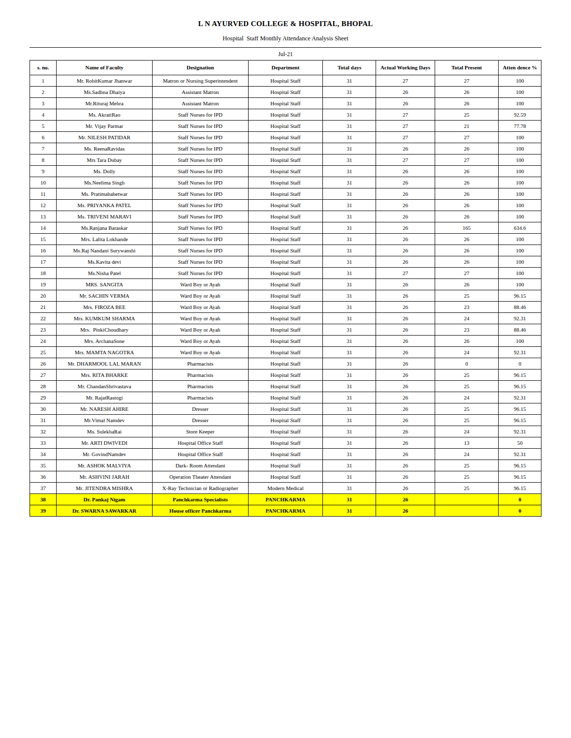L N AYURVED COLLEGE & HOSPITAL, BHOPAL
Hospital Staff Monthly Attendance Analysis Sheet
Jul-21
| s. no. | Name of Faculty | Designation | Department | Total days | Actual Working Days | Total Present | Atten dence % |
| --- | --- | --- | --- | --- | --- | --- | --- |
| 1 | Mr. RohitKumar Jhanwar | Matron or Nursing Superintendent | Hospital Staff | 31 | 27 | 27 | 100 |
| 2 | Ms.Sadhna Dhaiya | Assistant Matron | Hospital Staff | 31 | 26 | 26 | 100 |
| 3 | Mr.Rituraj Mehra | Assistant Matron | Hospital Staff | 31 | 26 | 26 | 100 |
| 4 | Ms. AkratiRao | Staff Nurses for IPD | Hospital Staff | 31 | 27 | 25 | 92.59 |
| 5 | Mr. Vijay Parmar | Staff Nurses for IPD | Hospital Staff | 31 | 27 | 21 | 77.78 |
| 6 | Mr. NILESH PATIDAR | Staff Nurses for IPD | Hospital Staff | 31 | 27 | 27 | 100 |
| 7 | Ms. ReenaRavidas | Staff Nurses for IPD | Hospital Staff | 31 | 26 | 26 | 100 |
| 8 | Mrs Tara Dubay | Staff Nurses for IPD | Hospital Staff | 31 | 27 | 27 | 100 |
| 9 | Ms. Dolly | Staff Nurses for IPD | Hospital Staff | 31 | 26 | 26 | 100 |
| 10 | Ms.Neelima Singh | Staff Nurses for IPD | Hospital Staff | 31 | 26 | 26 | 100 |
| 11 | Ms. Pratimabahetwar | Staff Nurses for IPD | Hospital Staff | 31 | 26 | 26 | 100 |
| 12 | Ms. PRIYANKA PATEL | Staff Nurses for IPD | Hospital Staff | 31 | 26 | 26 | 100 |
| 13 | Ms. TRIVENI MARAVI | Staff Nurses for IPD | Hospital Staff | 31 | 26 | 26 | 100 |
| 14 | Ms.Ranjana Baraskar | Staff Nurses for IPD | Hospital Staff | 31 | 26 | 165 | 634.6 |
| 15 | Mrs. Lalita Lokhande | Staff Nurses for IPD | Hospital Staff | 31 | 26 | 26 | 100 |
| 16 | Ms.Raj Nandani Surywanshi | Staff Nurses for IPD | Hospital Staff | 31 | 26 | 26 | 100 |
| 17 | Ms.Kavita devi | Staff Nurses for IPD | Hospital Staff | 31 | 26 | 26 | 100 |
| 18 | Ms.Nisha Patel | Staff Nurses for IPD | Hospital Staff | 31 | 27 | 27 | 100 |
| 19 | MRS. SANGITA | Ward Boy or Ayah | Hospital Staff | 31 | 26 | 26 | 100 |
| 20 | Mr. SACHIN VERMA | Ward Boy or Ayah | Hospital Staff | 31 | 26 | 25 | 96.15 |
| 21 | Mrs. FIROZA BEE | Ward Boy or Ayah | Hospital Staff | 31 | 26 | 23 | 88.46 |
| 22 | Mrs. KUMKUM SHARMA | Ward Boy or Ayah | Hospital Staff | 31 | 26 | 24 | 92.31 |
| 23 | Mrs. PinkiChoudhary | Ward Boy or Ayah | Hospital Staff | 31 | 26 | 23 | 88.46 |
| 24 | Mrs. ArchanaSone | Ward Boy or Ayah | Hospital Staff | 31 | 26 | 26 | 100 |
| 25 | Mrs. MAMTA NAGOTRA | Ward Boy or Ayah | Hospital Staff | 31 | 26 | 24 | 92.31 |
| 26 | Mr. DHARMOOL LAL MARAN | Pharmacists | Hospital Staff | 31 | 26 | 0 | 0 |
| 27 | Mrs. RITA BHARKE | Pharmacists | Hospital Staff | 31 | 26 | 25 | 96.15 |
| 28 | Mr. ChandanShrivastava | Pharmacists | Hospital Staff | 31 | 26 | 25 | 96.15 |
| 29 | Mr. RajatRastogi | Pharmacists | Hospital Staff | 31 | 26 | 24 | 92.31 |
| 30 | Mr. NARESH AHIRE | Dresser | Hospital Staff | 31 | 26 | 25 | 96.15 |
| 31 | Mr.Vimal Namdev | Dresser | Hospital Staff | 31 | 26 | 25 | 96.15 |
| 32 | Ms. SulekhaRai | Store Keeper | Hospital Staff | 31 | 26 | 24 | 92.31 |
| 33 | Mr. ARTI DWIVEDI | Hospital Office Staff | Hospital Staff | 31 | 26 | 13 | 50 |
| 34 | Mr. GovindNamdev | Hospital Office Staff | Hospital Staff | 31 | 26 | 24 | 92.31 |
| 35 | Mr. ASHOK MALVIYA | Dark- Room Attendant | Hospital Staff | 31 | 26 | 25 | 96.15 |
| 36 | Mr. ASHVINI JARAH | Operation Theater Attendant | Hospital Staff | 31 | 26 | 25 | 96.15 |
| 37 | Mr. JITENDRA MISHRA | X-Ray Technician or Radiographer | Modern Medical | 31 | 26 | 25 | 96.15 |
| 38 | Dr. Pankaj Nigam | Panchkarma Specialists | PANCHKARMA | 31 | 26 | | 0 |
| 39 | Dr. SWARNA SAWARKAR | House officer Panchkarma | PANCHKARMA | 31 | 26 | | 0 |